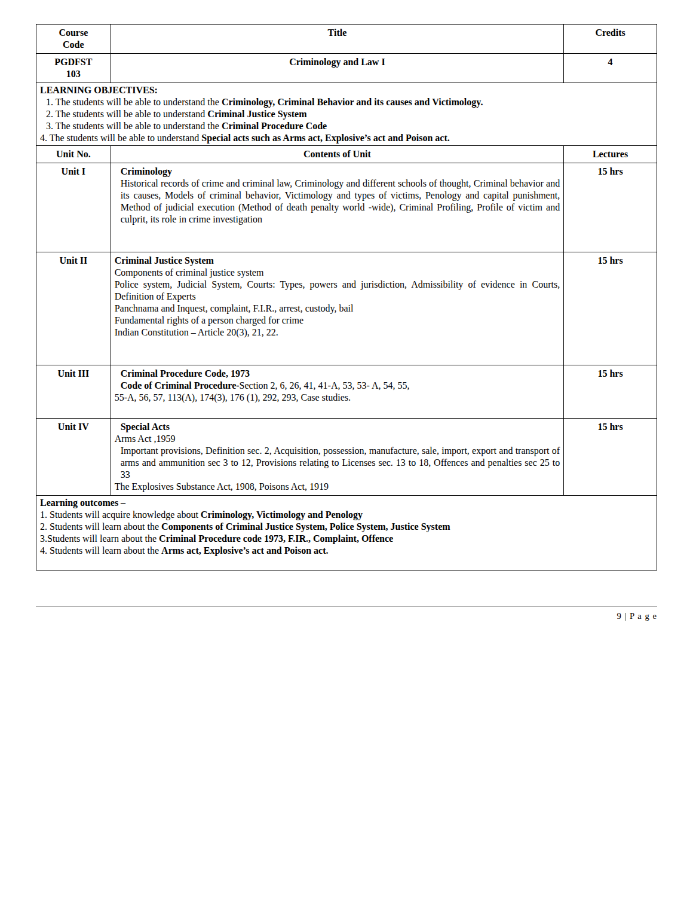| Course Code | Title | Credits |
| PGDFST 103 | Criminology and Law I | 4 |
LEARNING OBJECTIVES:
1. The students will be able to understand the Criminology, Criminal Behavior and its causes and Victimology.
2. The students will be able to understand Criminal Justice System
3. The students will be able to understand the Criminal Procedure Code
4. The students will be able to understand Special acts such as Arms act, Explosive’s act and Poison act.
| Unit No. | Contents of Unit | Lectures |
| Unit I | Criminology Historical records of crime and criminal law, Criminology and different schools of thought, Criminal behavior and its causes, Models of criminal behavior, Victimology and types of victims, Penology and capital punishment, Method of judicial execution (Method of death penalty world -wide), Criminal Profiling, Profile of victim and culprit, its role in crime investigation | 15 hrs |
| Unit II | Criminal Justice System Components of criminal justice system Police system, Judicial System, Courts: Types, powers and jurisdiction, Admissibility of evidence in Courts, Definition of Experts Panchnama and Inquest, complaint, F.I.R., arrest, custody, bail Fundamental rights of a person charged for crime Indian Constitution – Article 20(3), 21, 22. | 15 hrs |
| Unit III | Criminal Procedure Code, 1973 Code of Criminal Procedure- Section 2, 6, 26, 41, 41-A, 53, 53- A, 54, 55, 55-A, 56, 57, 113(A), 174(3), 176 (1), 292, 293, Case studies. | 15 hrs |
| Unit IV | Special Acts Arms Act ,1959 Important provisions, Definition sec. 2, Acquisition, possession, manufacture, sale, import, export and transport of arms and ammunition sec 3 to 12, Provisions relating to Licenses sec. 13 to 18, Offences and penalties sec 25 to 33 The Explosives Substance Act, 1908, Poisons Act, 1919 | 15 hrs |
Learning outcomes –
1. Students will acquire knowledge about Criminology, Victimology and Penology
2. Students will learn about the Components of Criminal Justice System, Police System, Justice System
3.Students will learn about the Criminal Procedure code 1973, F.IR., Complaint, Offence
4. Students will learn about the Arms act, Explosive’s act and Poison act.
9 | P a g e